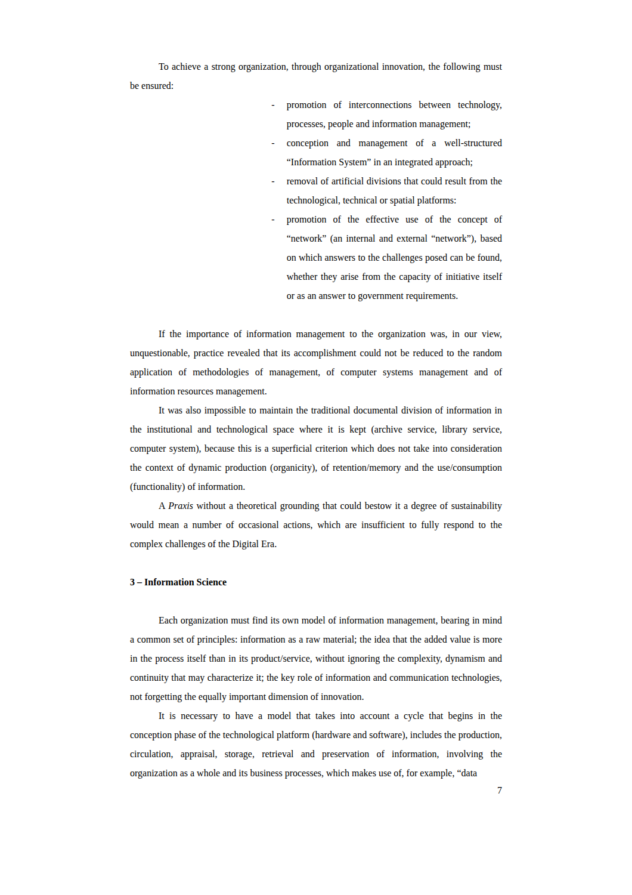To achieve a strong organization, through organizational innovation, the following must be ensured:
promotion of interconnections between technology, processes, people and information management;
conception and management of a well-structured “Information System” in an integrated approach;
removal of artificial divisions that could result from the technological, technical or spatial platforms:
promotion of the effective use of the concept of “network” (an internal and external “network”), based on which answers to the challenges posed can be found, whether they arise from the capacity of initiative itself or as an answer to government requirements.
If the importance of information management to the organization was, in our view, unquestionable, practice revealed that its accomplishment could not be reduced to the random application of methodologies of management, of computer systems management and of information resources management.
It was also impossible to maintain the traditional documental division of information in the institutional and technological space where it is kept (archive service, library service, computer system), because this is a superficial criterion which does not take into consideration the context of dynamic production (organicity), of retention/memory and the use/consumption (functionality) of information.
A Praxis without a theoretical grounding that could bestow it a degree of sustainability would mean a number of occasional actions, which are insufficient to fully respond to the complex challenges of the Digital Era.
3 – Information Science
Each organization must find its own model of information management, bearing in mind a common set of principles: information as a raw material; the idea that the added value is more in the process itself than in its product/service, without ignoring the complexity, dynamism and continuity that may characterize it; the key role of information and communication technologies, not forgetting the equally important dimension of innovation.
It is necessary to have a model that takes into account a cycle that begins in the conception phase of the technological platform (hardware and software), includes the production, circulation, appraisal, storage, retrieval and preservation of information, involving the organization as a whole and its business processes, which makes use of, for example, “data
7